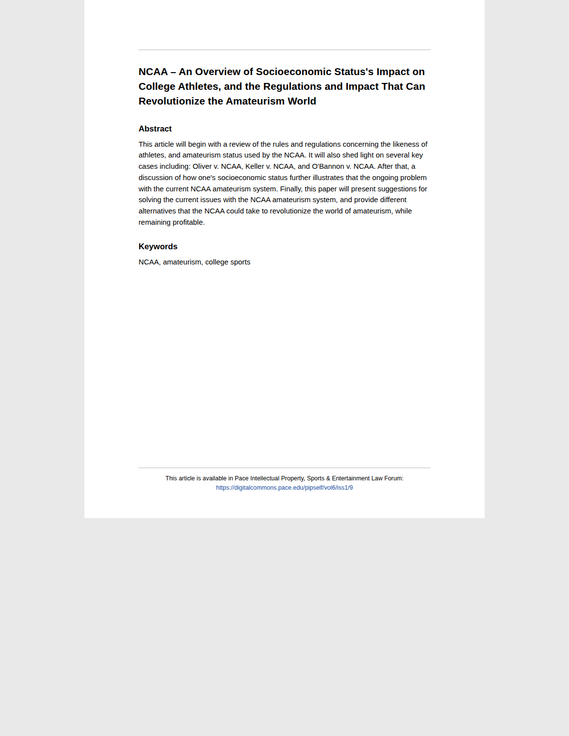NCAA – An Overview of Socioeconomic Status's Impact on College Athletes, and the Regulations and Impact That Can Revolutionize the Amateurism World
Abstract
This article will begin with a review of the rules and regulations concerning the likeness of athletes, and amateurism status used by the NCAA. It will also shed light on several key cases including: Oliver v. NCAA, Keller v. NCAA, and O'Bannon v. NCAA. After that, a discussion of how one's socioeconomic status further illustrates that the ongoing problem with the current NCAA amateurism system. Finally, this paper will present suggestions for solving the current issues with the NCAA amateurism system, and provide different alternatives that the NCAA could take to revolutionize the world of amateurism, while remaining profitable.
Keywords
NCAA, amateurism, college sports
This article is available in Pace Intellectual Property, Sports & Entertainment Law Forum:
https://digitalcommons.pace.edu/pipself/vol6/iss1/9